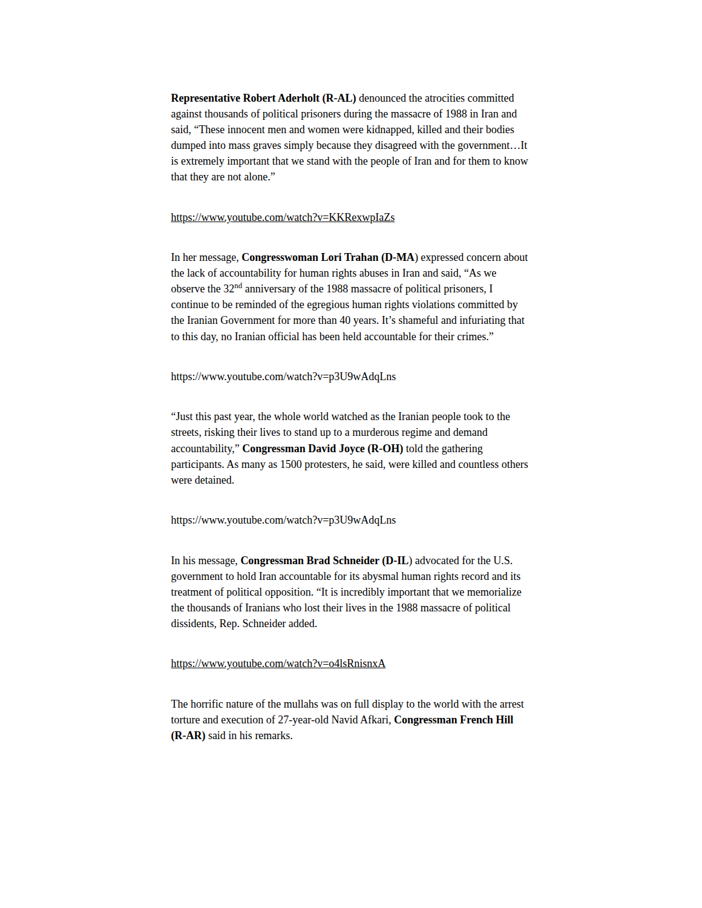Representative Robert Aderholt (R-AL) denounced the atrocities committed against thousands of political prisoners during the massacre of 1988 in Iran and said, “These innocent men and women were kidnapped, killed and their bodies dumped into mass graves simply because they disagreed with the government…It is extremely important that we stand with the people of Iran and for them to know that they are not alone.”
https://www.youtube.com/watch?v=KKRexwpIaZs
In her message, Congresswoman Lori Trahan (D-MA) expressed concern about the lack of accountability for human rights abuses in Iran and said, “As we observe the 32nd anniversary of the 1988 massacre of political prisoners, I continue to be reminded of the egregious human rights violations committed by the Iranian Government for more than 40 years. It’s shameful and infuriating that to this day, no Iranian official has been held accountable for their crimes.”
https://www.youtube.com/watch?v=p3U9wAdqLns
“Just this past year, the whole world watched as the Iranian people took to the streets, risking their lives to stand up to a murderous regime and demand accountability,” Congressman David Joyce (R-OH) told the gathering participants. As many as 1500 protesters, he said, were killed and countless others were detained.
https://www.youtube.com/watch?v=p3U9wAdqLns
In his message, Congressman Brad Schneider (D-IL) advocated for the U.S. government to hold Iran accountable for its abysmal human rights record and its treatment of political opposition. “It is incredibly important that we memorialize the thousands of Iranians who lost their lives in the 1988 massacre of political dissidents, Rep. Schneider added.
https://www.youtube.com/watch?v=o4lsRnisnxA
The horrific nature of the mullahs was on full display to the world with the arrest torture and execution of 27-year-old Navid Afkari, Congressman French Hill (R-AR) said in his remarks.